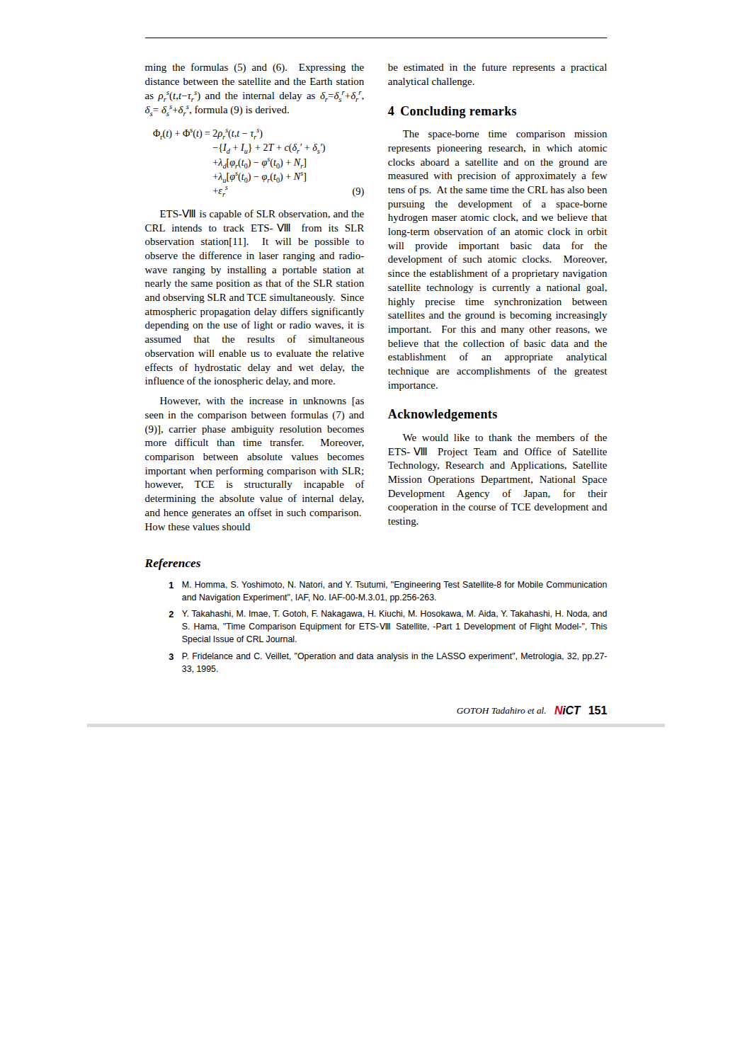ming the formulas (5) and (6). Expressing the distance between the satellite and the Earth station as ρrs(t,t−τrs) and the internal delay as δr=δsr+δrr, δs= δss+δrs, formula (9) is derived.
| Φ r ( t ) + Φ s ( t ) | = | 2 ρ r s ( t , t − τ r s ) |
| | | −{ I d + I u } + 2 T + c ( δ r ′ + δ s ′ ) |
| | | + λ d [ φ r ( t 0 ) − φ s ( t 0 ) + N r ] |
| | | + λ u [ φ s ( t 0 ) − φ r ( t 0 ) + N s ] |
| | | + ε r s |
(9)
ETS‑Ⅷ is capable of SLR observation, and the CRL intends to track ETS‑Ⅷ from its SLR observation station[11]. It will be possible to observe the difference in laser ranging and radio-wave ranging by installing a portable station at nearly the same position as that of the SLR station and observing SLR and TCE simultaneously. Since atmospheric propagation delay differs significantly depending on the use of light or radio waves, it is assumed that the results of simultaneous observation will enable us to evaluate the relative effects of hydrostatic delay and wet delay, the influence of the ionospheric delay, and more.
However, with the increase in unknowns [as seen in the comparison between formulas (7) and (9)], carrier phase ambiguity resolution becomes more difficult than time transfer. Moreover, comparison between absolute values becomes important when performing comparison with SLR; however, TCE is structurally incapable of determining the absolute value of internal delay, and hence generates an offset in such comparison. How these values should
be estimated in the future represents a practical analytical challenge.
4 Concluding remarks
The space-borne time comparison mission represents pioneering research, in which atomic clocks aboard a satellite and on the ground are measured with precision of approximately a few tens of ps. At the same time the CRL has also been pursuing the development of a space-borne hydrogen maser atomic clock, and we believe that long-term observation of an atomic clock in orbit will provide important basic data for the development of such atomic clocks. Moreover, since the establishment of a proprietary navigation satellite technology is currently a national goal, highly precise time synchronization between satellites and the ground is becoming increasingly important. For this and many other reasons, we believe that the collection of basic data and the establishment of an appropriate analytical technique are accomplishments of the greatest importance.
Acknowledgements
We would like to thank the members of the ETS‑Ⅷ Project Team and Office of Satellite Technology, Research and Applications, Satellite Mission Operations Department, National Space Development Agency of Japan, for their cooperation in the course of TCE development and testing.
References
M. Homma, S. Yoshimoto, N. Natori, and Y. Tsutumi, "Engineering Test Satellite-8 for Mobile Communication and Navigation Experiment", IAF, No. IAF-00-M.3.01, pp.256-263.
Y. Takahashi, M. Imae, T. Gotoh, F. Nakagawa, H. Kiuchi, M. Hosokawa, M. Aida, Y. Takahashi, H. Noda, and S. Hama, "Time Comparison Equipment for ETS‑Ⅷ Satellite, -Part 1 Development of Flight Model-", This Special Issue of CRL Journal.
P. Fridelance and C. Veillet, "Operation and data analysis in the LASSO experiment", Metrologia, 32, pp.27-33, 1995.
GOTOH Tadahiro et al. NiCT 151